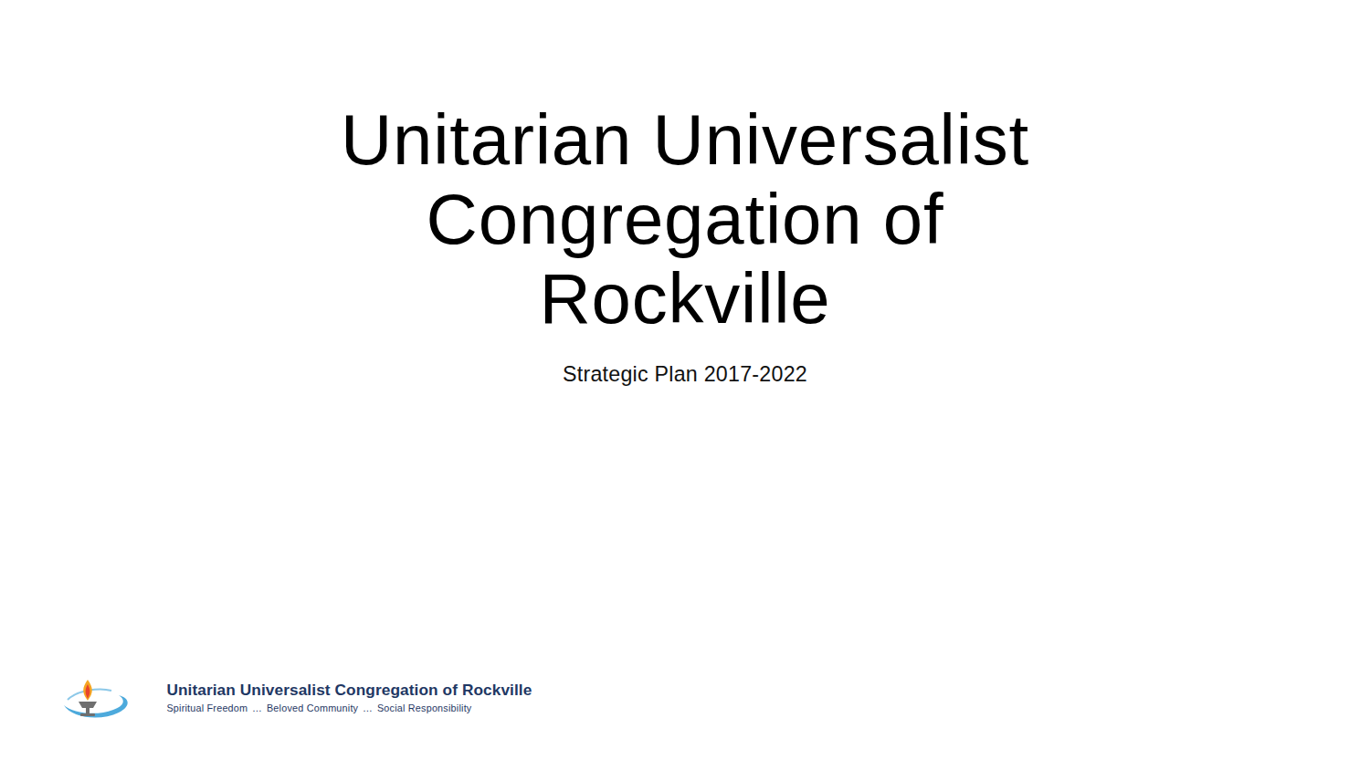Unitarian Universalist Congregation of Rockville
Strategic Plan 2017-2022
Unitarian Universalist Congregation of Rockville
Spiritual Freedom … Beloved Community … Social Responsibility